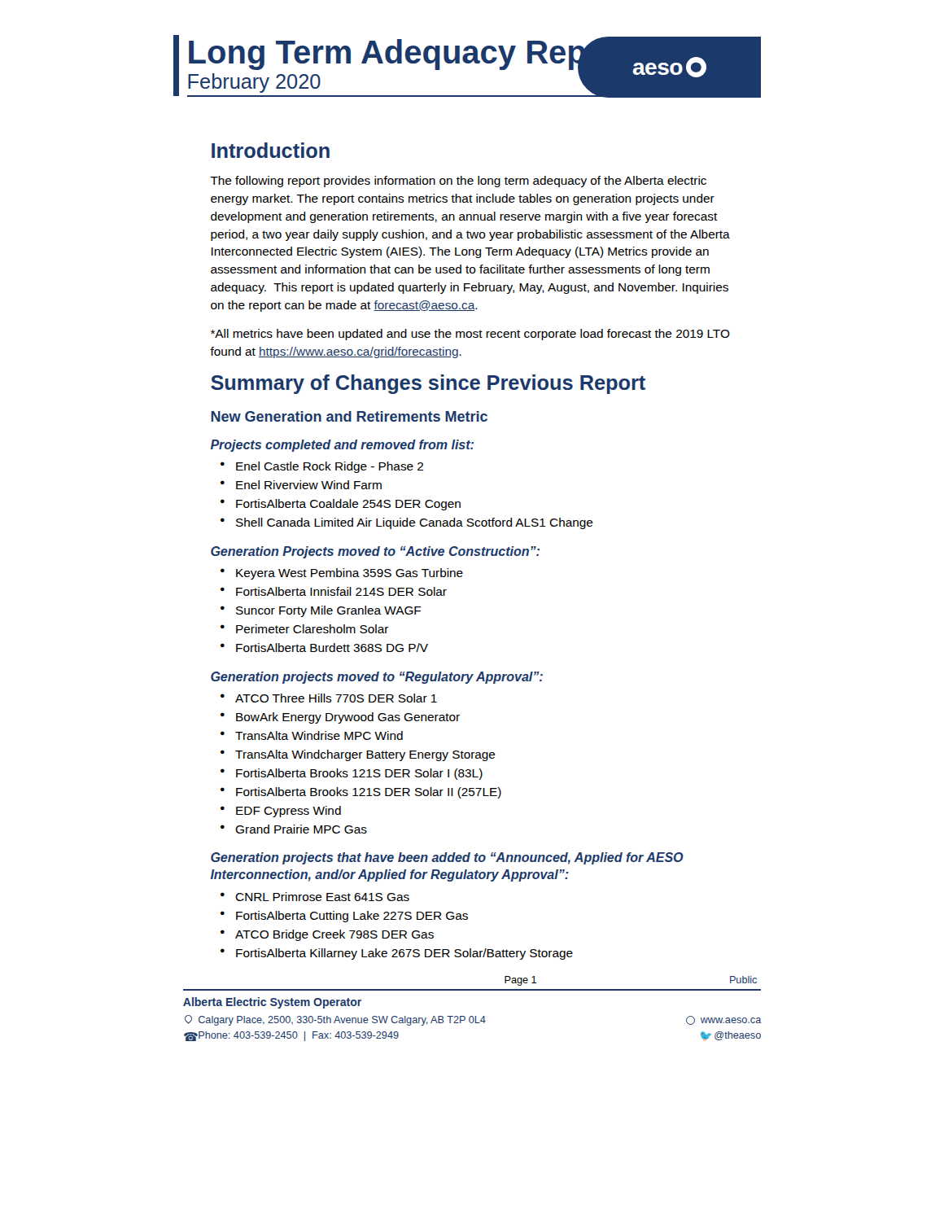Long Term Adequacy Report
February 2020
aeso
Introduction
The following report provides information on the long term adequacy of the Alberta electric energy market. The report contains metrics that include tables on generation projects under development and generation retirements, an annual reserve margin with a five year forecast period, a two year daily supply cushion, and a two year probabilistic assessment of the Alberta Interconnected Electric System (AIES). The Long Term Adequacy (LTA) Metrics provide an assessment and information that can be used to facilitate further assessments of long term adequacy. This report is updated quarterly in February, May, August, and November. Inquiries on the report can be made at forecast@aeso.ca.
*All metrics have been updated and use the most recent corporate load forecast the 2019 LTO found at https://www.aeso.ca/grid/forecasting.
Summary of Changes since Previous Report
New Generation and Retirements Metric
Projects completed and removed from list:
Enel Castle Rock Ridge - Phase 2
Enel Riverview Wind Farm
FortisAlberta Coaldale 254S DER Cogen
Shell Canada Limited Air Liquide Canada Scotford ALS1 Change
Generation Projects moved to “Active Construction”:
Keyera West Pembina 359S Gas Turbine
FortisAlberta Innisfail 214S DER Solar
Suncor Forty Mile Granlea WAGF
Perimeter Claresholm Solar
FortisAlberta Burdett 368S DG P/V
Generation projects moved to “Regulatory Approval”:
ATCO Three Hills 770S DER Solar 1
BowArk Energy Drywood Gas Generator
TransAlta Windrise MPC Wind
TransAlta Windcharger Battery Energy Storage
FortisAlberta Brooks 121S DER Solar I (83L)
FortisAlberta Brooks 121S DER Solar II (257LE)
EDF Cypress Wind
Grand Prairie MPC Gas
Generation projects that have been added to “Announced, Applied for AESO Interconnection, and/or Applied for Regulatory Approval”:
CNRL Primrose East 641S Gas
FortisAlberta Cutting Lake 227S DER Gas
ATCO Bridge Creek 798S DER Gas
FortisAlberta Killarney Lake 267S DER Solar/Battery Storage
Page 1
Public
Alberta Electric System Operator
Calgary Place, 2500, 330‑5th Avenue SW Calgary, AB T2P 0L4
Phone: 403-539-2450 | Fax: 403-539-2949
www.aeso.ca
@theaeso